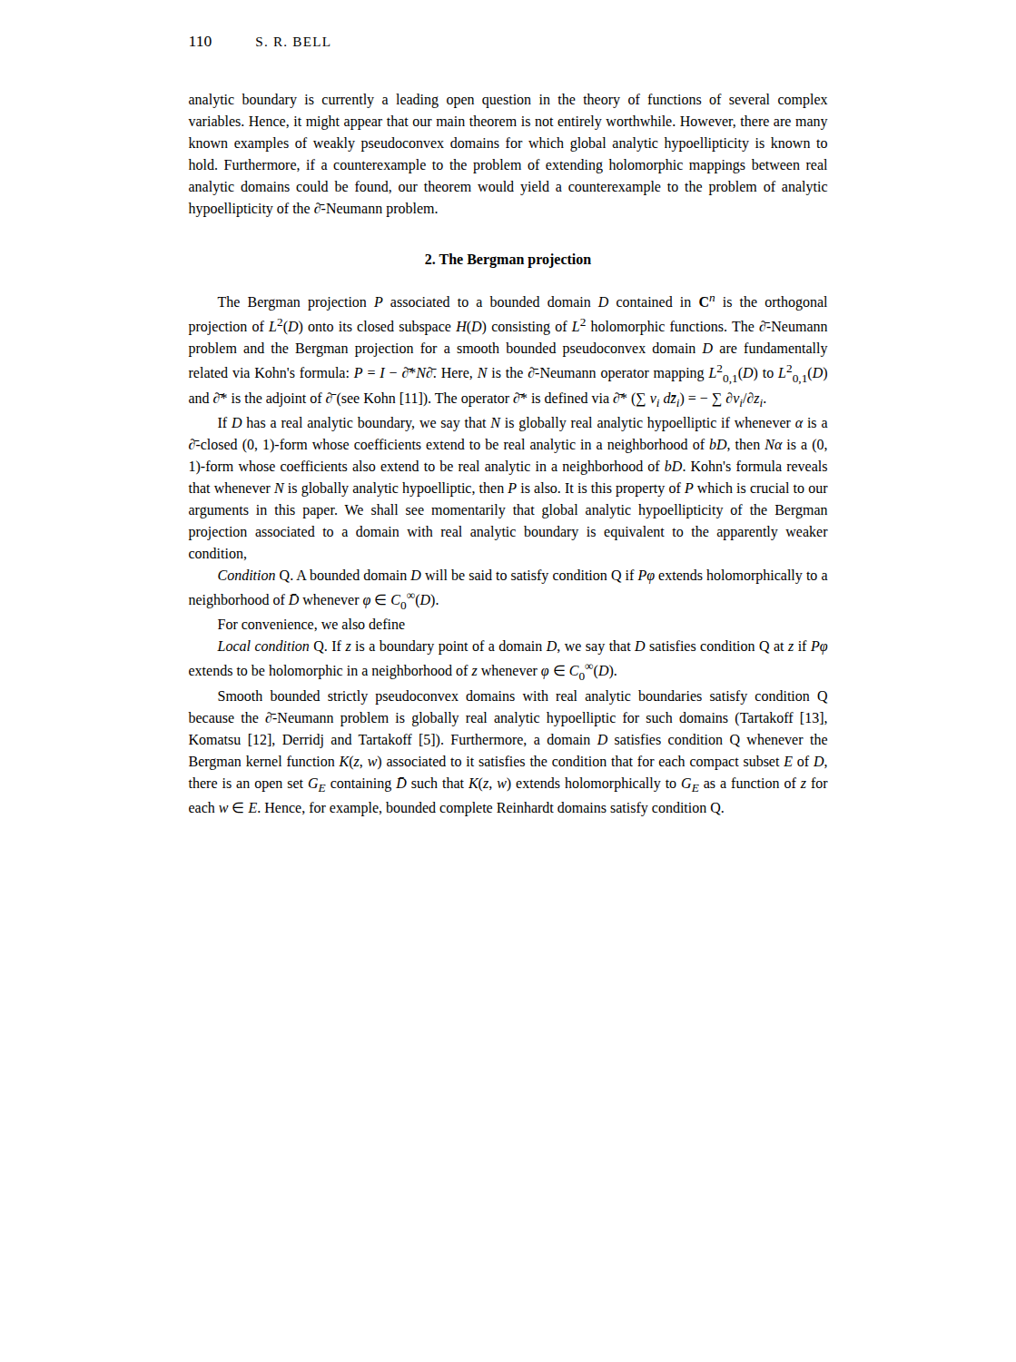110 S. R. BELL
analytic boundary is currently a leading open question in the theory of functions of several complex variables. Hence, it might appear that our main theorem is not entirely worthwhile. However, there are many known examples of weakly pseudoconvex domains for which global analytic hypoellipticity is known to hold. Furthermore, if a counterexample to the problem of extending holomorphic mappings between real analytic domains could be found, our theorem would yield a counterexample to the problem of analytic hypoellipticity of the ∂̄-Neumann problem.
2. The Bergman projection
The Bergman projection P associated to a bounded domain D contained in Cn is the orthogonal projection of L2(D) onto its closed subspace H(D) consisting of L2 holomorphic functions. The ∂̄-Neumann problem and the Bergman projection for a smooth bounded pseudoconvex domain D are fundamentally related via Kohn's formula: P = I − ∂̄*N∂̄. Here, N is the ∂̄-Neumann operator mapping L20,1(D) to L20,1(D) and ∂̄* is the adjoint of ∂̄ (see Kohn [11]). The operator ∂̄* is defined via ∂̄* (∑ vi dz̄i) = − ∑ ∂vi/∂zi.
If D has a real analytic boundary, we say that N is globally real analytic hypoelliptic if whenever α is a ∂̄-closed (0, 1)-form whose coefficients extend to be real analytic in a neighborhood of bD, then Nα is a (0, 1)-form whose coefficients also extend to be real analytic in a neighborhood of bD. Kohn's formula reveals that whenever N is globally analytic hypoelliptic, then P is also. It is this property of P which is crucial to our arguments in this paper. We shall see momentarily that global analytic hypoellipticity of the Bergman projection associated to a domain with real analytic boundary is equivalent to the apparently weaker condition,
Condition Q. A bounded domain D will be said to satisfy condition Q if Pφ extends holomorphically to a neighborhood of D̄ whenever φ ∈ C0∞(D).
For convenience, we also define
Local condition Q. If z is a boundary point of a domain D, we say that D satisfies condition Q at z if Pφ extends to be holomorphic in a neighborhood of z whenever φ ∈ C0∞(D).
Smooth bounded strictly pseudoconvex domains with real analytic boundaries satisfy condition Q because the ∂̄-Neumann problem is globally real analytic hypoelliptic for such domains (Tartakoff [13], Komatsu [12], Derridj and Tartakoff [5]). Furthermore, a domain D satisfies condition Q whenever the Bergman kernel function K(z, w) associated to it satisfies the condition that for each compact subset E of D, there is an open set GE containing D̄ such that K(z, w) extends holomorphically to GE as a function of z for each w ∈ E. Hence, for example, bounded complete Reinhardt domains satisfy condition Q.